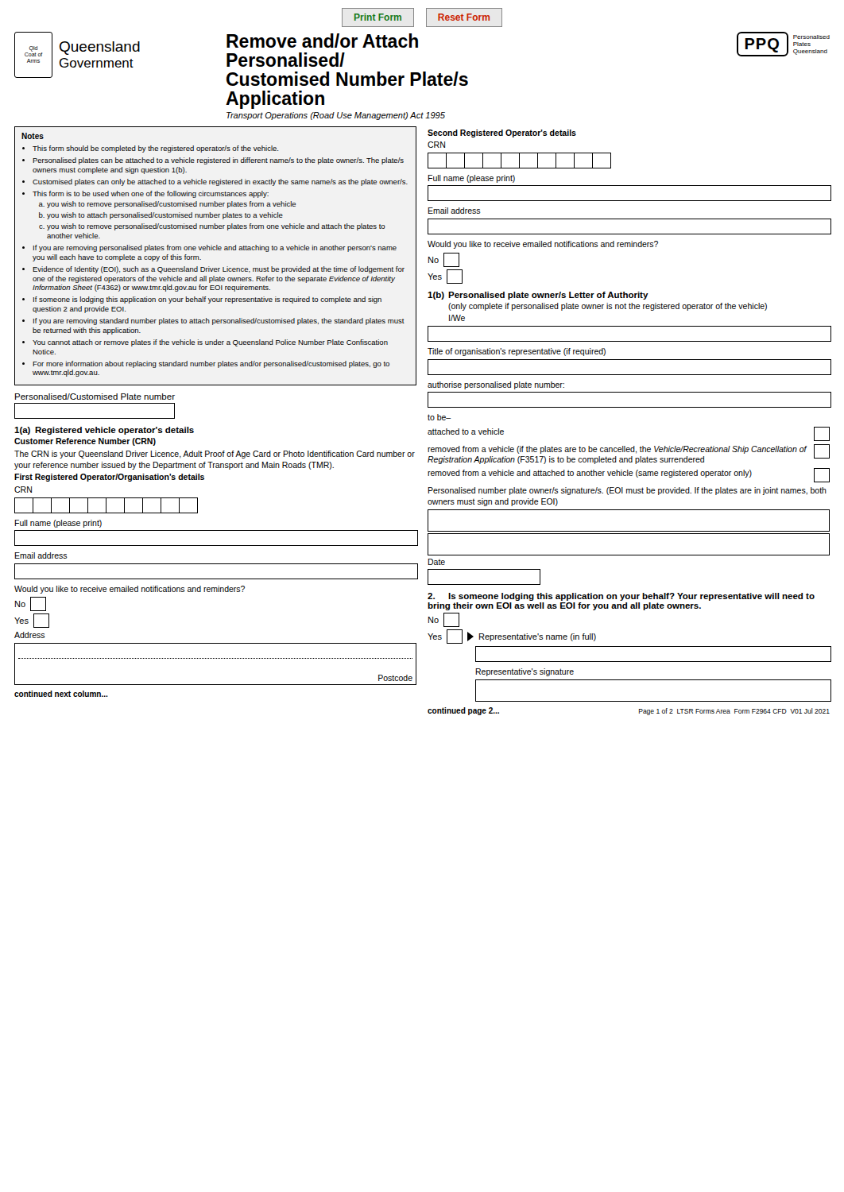Print Form Reset Form
Qld
Coat of
Arms
Queensland
Government
Remove and/or Attach
Personalised/
Customised Number Plate/s
Application
Transport Operations (Road Use Management) Act 1995
PPQ
Personalised
Plates
Queensland
Notes
This form should be completed by the registered operator/s of the vehicle.
Personalised plates can be attached to a vehicle registered in different name/s to the plate owner/s. The plate/s owners must complete and sign question 1(b).
Customised plates can only be attached to a vehicle registered in exactly the same name/s as the plate owner/s.
This form is to be used when one of the following circumstances apply:
you wish to remove personalised/customised number plates from a vehicle
you wish to attach personalised/customised number plates to a vehicle
you wish to remove personalised/customised number plates from one vehicle and attach the plates to another vehicle.
If you are removing personalised plates from one vehicle and attaching to a vehicle in another person's name you will each have to complete a copy of this form.
Evidence of Identity (EOI), such as a Queensland Driver Licence, must be provided at the time of lodgement for one of the registered operators of the vehicle and all plate owners. Refer to the separate Evidence of Identity Information Sheet (F4362) or www.tmr.qld.gov.au for EOI requirements.
If someone is lodging this application on your behalf your representative is required to complete and sign question 2 and provide EOI.
If you are removing standard number plates to attach personalised/customised plates, the standard plates must be returned with this application.
You cannot attach or remove plates if the vehicle is under a Queensland Police Number Plate Confiscation Notice.
For more information about replacing standard number plates and/or personalised/customised plates, go to www.tmr.qld.gov.au.
Personalised/Customised Plate number
1(a) Registered vehicle operator's details
Customer Reference Number (CRN)
The CRN is your Queensland Driver Licence, Adult Proof of Age Card or Photo Identification Card number or your reference number issued by the Department of Transport and Main Roads (TMR).
First Registered Operator/Organisation's details
CRN
Full name (please print)
Email address
Would you like to receive emailed notifications and reminders?
No
Yes
Address
Postcode
continued next column...
Second Registered Operator's details
CRN
Full name (please print)
Email address
Would you like to receive emailed notifications and reminders?
No
Yes
1(b) Personalised plate owner/s Letter of Authority
(only complete if personalised plate owner is not the registered operator of the vehicle)
I/We
Title of organisation's representative (if required)
authorise personalised plate number:
to be–
attached to a vehicle
removed from a vehicle (if the plates are to be cancelled, the Vehicle/Recreational Ship Cancellation of Registration Application (F3517) is to be completed and plates surrendered
removed from a vehicle and attached to another vehicle (same registered operator only)
Personalised number plate owner/s signature/s. (EOI must be provided. If the plates are in joint names, both owners must sign and provide EOI)
Date
2. Is someone lodging this application on your behalf? Your representative will need to bring their own EOI as well as EOI for you and all plate owners.
No
Yes Representative's name (in full)
Representative's signature
continued page 2...
Page 1 of 2 LTSR Forms Area Form F2964 CFD V01 Jul 2021